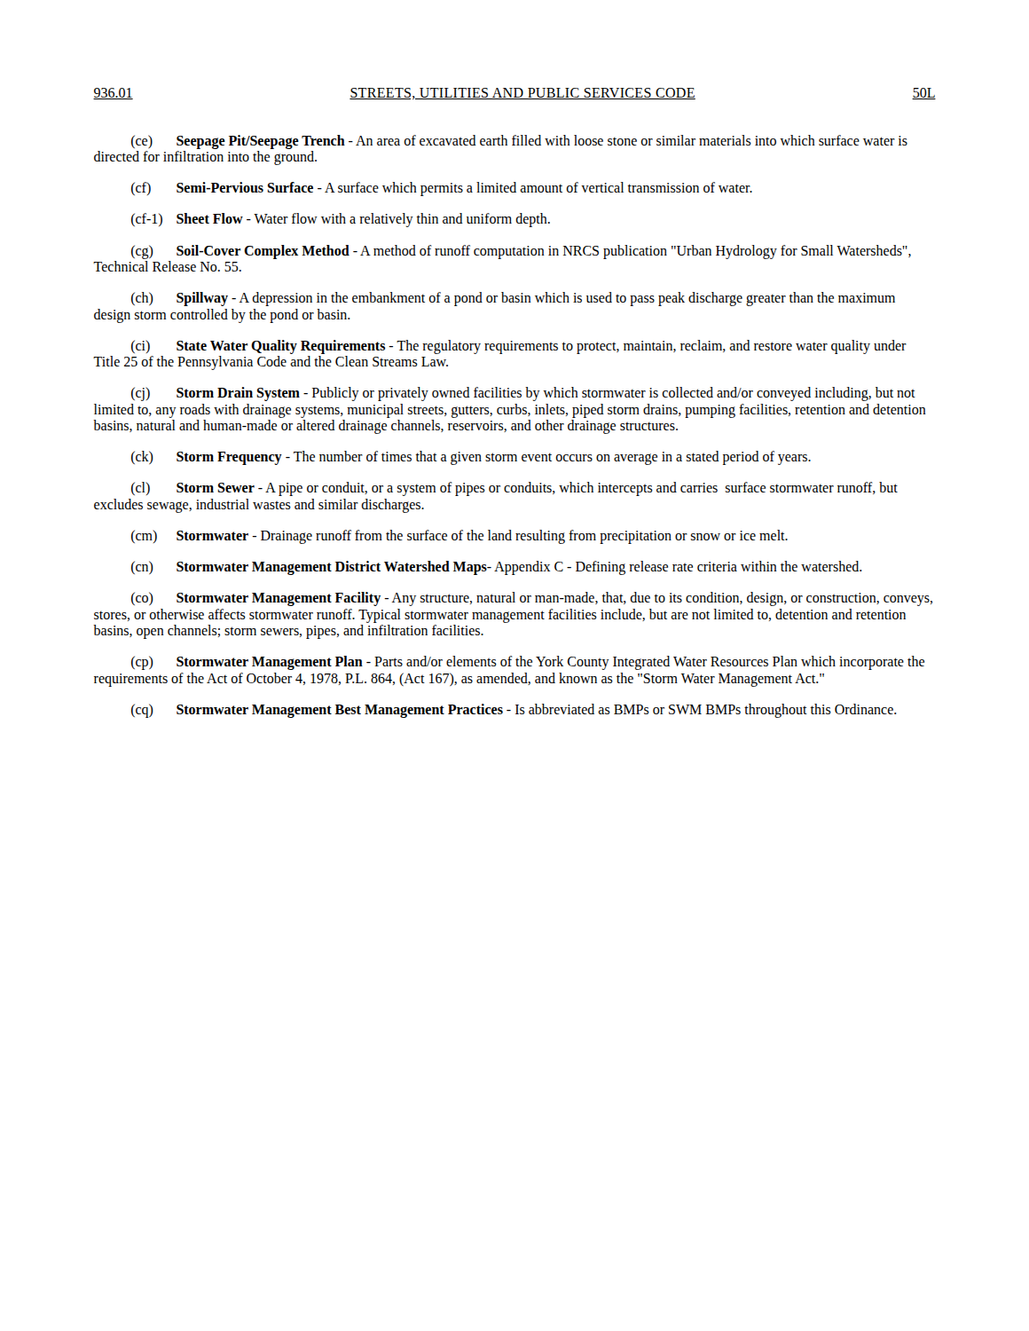936.01 STREETS, UTILITIES AND PUBLIC SERVICES CODE 50L
(ce) Seepage Pit/Seepage Trench - An area of excavated earth filled with loose stone or similar materials into which surface water is directed for infiltration into the ground.
(cf) Semi-Pervious Surface - A surface which permits a limited amount of vertical transmission of water.
(cf-1) Sheet Flow - Water flow with a relatively thin and uniform depth.
(cg) Soil-Cover Complex Method - A method of runoff computation in NRCS publication "Urban Hydrology for Small Watersheds", Technical Release No. 55.
(ch) Spillway - A depression in the embankment of a pond or basin which is used to pass peak discharge greater than the maximum design storm controlled by the pond or basin.
(ci) State Water Quality Requirements - The regulatory requirements to protect, maintain, reclaim, and restore water quality under Title 25 of the Pennsylvania Code and the Clean Streams Law.
(cj) Storm Drain System - Publicly or privately owned facilities by which stormwater is collected and/or conveyed including, but not limited to, any roads with drainage systems, municipal streets, gutters, curbs, inlets, piped storm drains, pumping facilities, retention and detention basins, natural and human-made or altered drainage channels, reservoirs, and other drainage structures.
(ck) Storm Frequency - The number of times that a given storm event occurs on average in a stated period of years.
(cl) Storm Sewer - A pipe or conduit, or a system of pipes or conduits, which intercepts and carries surface stormwater runoff, but excludes sewage, industrial wastes and similar discharges.
(cm) Stormwater - Drainage runoff from the surface of the land resulting from precipitation or snow or ice melt.
(cn) Stormwater Management District Watershed Maps- Appendix C - Defining release rate criteria within the watershed.
(co) Stormwater Management Facility - Any structure, natural or man-made, that, due to its condition, design, or construction, conveys, stores, or otherwise affects stormwater runoff. Typical stormwater management facilities include, but are not limited to, detention and retention basins, open channels; storm sewers, pipes, and infiltration facilities.
(cp) Stormwater Management Plan - Parts and/or elements of the York County Integrated Water Resources Plan which incorporate the requirements of the Act of October 4, 1978, P.L. 864, (Act 167), as amended, and known as the "Storm Water Management Act."
(cq) Stormwater Management Best Management Practices - Is abbreviated as BMPs or SWM BMPs throughout this Ordinance.